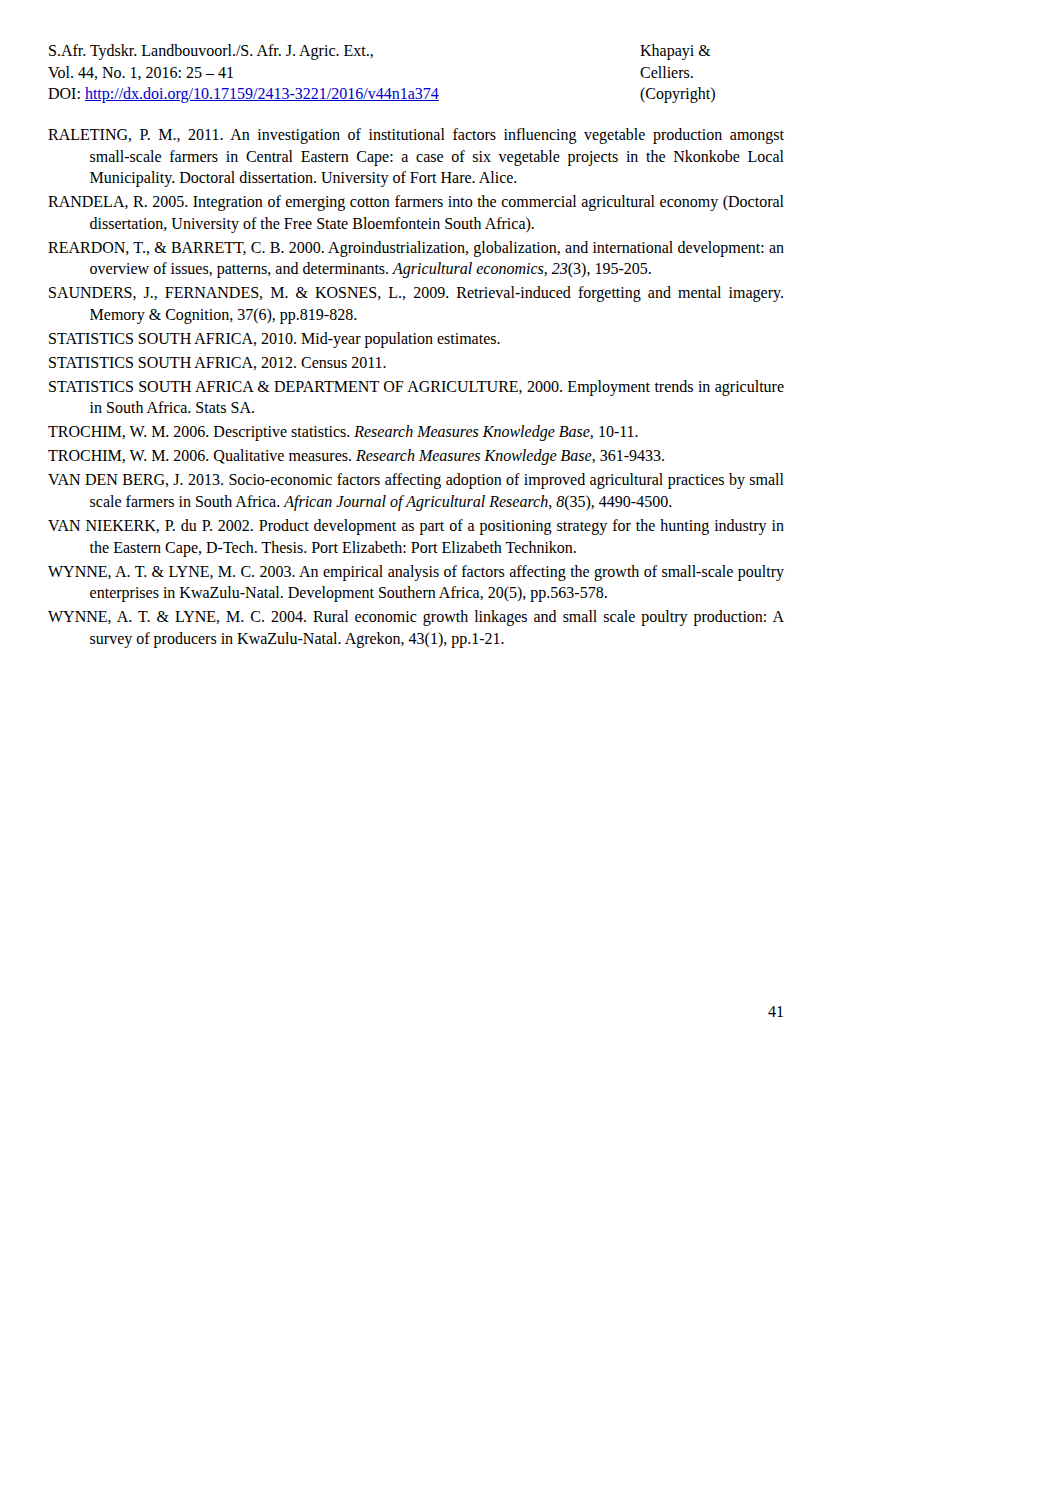S.Afr. Tydskr. Landbouvoorl./S. Afr. J. Agric. Ext.,
Khapayi &
Vol. 44, No. 1, 2016: 25 – 41
Celliers.
DOI: http://dx.doi.org/10.17159/2413-3221/2016/v44n1a374
(Copyright)
RALETING, P. M., 2011. An investigation of institutional factors influencing vegetable production amongst small-scale farmers in Central Eastern Cape: a case of six vegetable projects in the Nkonkobe Local Municipality. Doctoral dissertation. University of Fort Hare. Alice.
RANDELA, R. 2005. Integration of emerging cotton farmers into the commercial agricultural economy (Doctoral dissertation, University of the Free State Bloemfontein South Africa).
REARDON, T., & BARRETT, C. B. 2000. Agroindustrialization, globalization, and international development: an overview of issues, patterns, and determinants. Agricultural economics, 23(3), 195-205.
SAUNDERS, J., FERNANDES, M. & KOSNES, L., 2009. Retrieval-induced forgetting and mental imagery. Memory & Cognition, 37(6), pp.819-828.
STATISTICS SOUTH AFRICA, 2010. Mid-year population estimates.
STATISTICS SOUTH AFRICA, 2012. Census 2011.
STATISTICS SOUTH AFRICA & DEPARTMENT OF AGRICULTURE, 2000. Employment trends in agriculture in South Africa. Stats SA.
TROCHIM, W. M. 2006. Descriptive statistics. Research Measures Knowledge Base, 10-11.
TROCHIM, W. M. 2006. Qualitative measures. Research Measures Knowledge Base, 361-9433.
VAN DEN BERG, J. 2013. Socio-economic factors affecting adoption of improved agricultural practices by small scale farmers in South Africa. African Journal of Agricultural Research, 8(35), 4490-4500.
VAN NIEKERK, P. du P. 2002. Product development as part of a positioning strategy for the hunting industry in the Eastern Cape, D-Tech. Thesis. Port Elizabeth: Port Elizabeth Technikon.
WYNNE, A. T. & LYNE, M. C. 2003. An empirical analysis of factors affecting the growth of small-scale poultry enterprises in KwaZulu-Natal. Development Southern Africa, 20(5), pp.563-578.
WYNNE, A. T. & LYNE, M. C. 2004. Rural economic growth linkages and small scale poultry production: A survey of producers in KwaZulu-Natal. Agrekon, 43(1), pp.1-21.
41